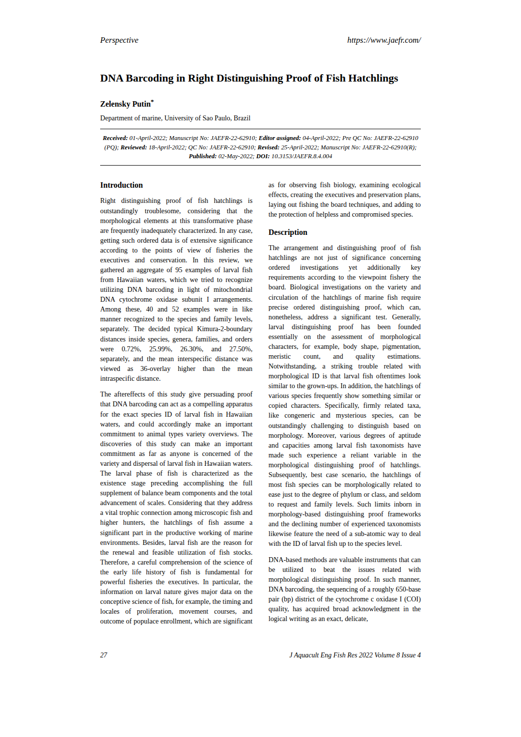Perspective
https://www.jaefr.com/
DNA Barcoding in Right Distinguishing Proof of Fish Hatchlings
Zelensky Putin*
Department of marine, University of Sao Paulo, Brazil
Received: 01-April-2022; Manuscript No: JAEFR-22-62910; Editor assigned: 04-April-2022; Pre QC No: JAEFR-22-62910 (PQ); Reviewed: 18-April-2022; QC No: JAEFR-22-62910; Revised: 25-April-2022; Manuscript No: JAEFR-22-62910(R);
Published: 02-May-2022; DOI: 10.3153/JAEFR.8.4.004
Introduction
Right distinguishing proof of fish hatchlings is outstandingly troublesome, considering that the morphological elements at this transformative phase are frequently inadequately characterized. In any case, getting such ordered data is of extensive significance according to the points of view of fisheries the executives and conservation. In this review, we gathered an aggregate of 95 examples of larval fish from Hawaiian waters, which we tried to recognize utilizing DNA barcoding in light of mitochondrial DNA cytochrome oxidase subunit I arrangements. Among these, 40 and 52 examples were in like manner recognized to the species and family levels, separately. The decided typical Kimura-2-boundary distances inside species, genera, families, and orders were 0.72%, 25.99%, 26.30%, and 27.50%, separately, and the mean interspecific distance was viewed as 36-overlay higher than the mean intraspecific distance.
The aftereffects of this study give persuading proof that DNA barcoding can act as a compelling apparatus for the exact species ID of larval fish in Hawaiian waters, and could accordingly make an important commitment to animal types variety overviews. The discoveries of this study can make an important commitment as far as anyone is concerned of the variety and dispersal of larval fish in Hawaiian waters. The larval phase of fish is characterized as the existence stage preceding accomplishing the full supplement of balance beam components and the total advancement of scales. Considering that they address a vital trophic connection among microscopic fish and higher hunters, the hatchlings of fish assume a significant part in the productive working of marine environments. Besides, larval fish are the reason for the renewal and feasible utilization of fish stocks. Therefore, a careful comprehension of the science of the early life history of fish is fundamental for powerful fisheries the executives. In particular, the information on larval nature gives major data on the conceptive science of fish, for example, the timing and locales of proliferation, movement courses, and outcome of populace enrollment, which are significant as for observing fish biology, examining ecological effects, creating the executives and preservation plans, laying out fishing the board techniques, and adding to the protection of helpless and compromised species.
Description
The arrangement and distinguishing proof of fish hatchlings are not just of significance concerning ordered investigations yet additionally key requirements according to the viewpoint fishery the board. Biological investigations on the variety and circulation of the hatchlings of marine fish require precise ordered distinguishing proof, which can, nonetheless, address a significant test. Generally, larval distinguishing proof has been founded essentially on the assessment of morphological characters, for example, body shape, pigmentation, meristic count, and quality estimations. Notwithstanding, a striking trouble related with morphological ID is that larval fish oftentimes look similar to the grown-ups. In addition, the hatchlings of various species frequently show something similar or copied characters. Specifically, firmly related taxa, like congeneric and mysterious species, can be outstandingly challenging to distinguish based on morphology. Moreover, various degrees of aptitude and capacities among larval fish taxonomists have made such experience a reliant variable in the morphological distinguishing proof of hatchlings. Subsequently, best case scenario, the hatchlings of most fish species can be morphologically related to ease just to the degree of phylum or class, and seldom to request and family levels. Such limits inborn in morphology-based distinguishing proof frameworks and the declining number of experienced taxonomists likewise feature the need of a sub-atomic way to deal with the ID of larval fish up to the species level.
DNA-based methods are valuable instruments that can be utilized to beat the issues related with morphological distinguishing proof. In such manner, DNA barcoding, the sequencing of a roughly 650-base pair (bp) district of the cytochrome c oxidase I (COI) quality, has acquired broad acknowledgment in the logical writing as an exact, delicate,
27
J Aquacult Eng Fish Res 2022 Volume 8 Issue 4